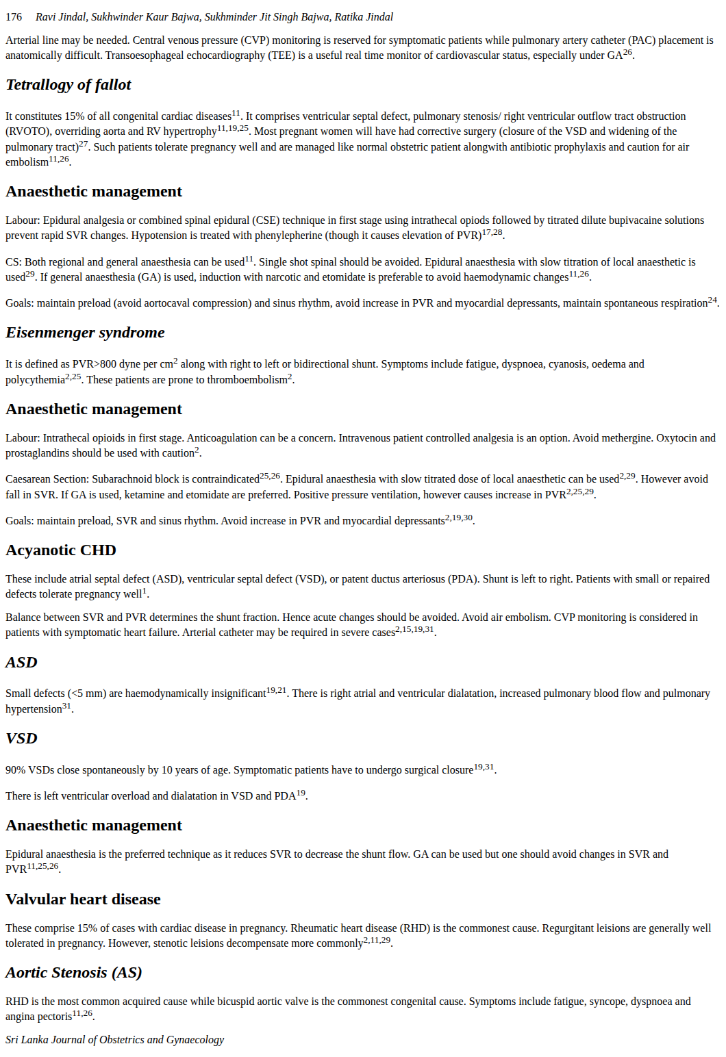176 Ravi Jindal, Sukhwinder Kaur Bajwa, Sukhminder Jit Singh Bajwa, Ratika Jindal
Arterial line may be needed. Central venous pressure (CVP) monitoring is reserved for symptomatic patients while pulmonary artery catheter (PAC) placement is anatomically difficult. Transoesophageal echocardiography (TEE) is a useful real time monitor of cardiovascular status, especially under GA26.
Tetrallogy of fallot
It constitutes 15% of all congenital cardiac diseases11. It comprises ventricular septal defect, pulmonary stenosis/ right ventricular outflow tract obstruction (RVOTO), overriding aorta and RV hypertrophy11,19,25. Most pregnant women will have had corrective surgery (closure of the VSD and widening of the pulmonary tract)27. Such patients tolerate pregnancy well and are managed like normal obstetric patient alongwith antibiotic prophylaxis and caution for air embolism11,26.
Anaesthetic management
Labour: Epidural analgesia or combined spinal epidural (CSE) technique in first stage using intrathecal opiods followed by titrated dilute bupivacaine solutions prevent rapid SVR changes. Hypotension is treated with phenylepherine (though it causes elevation of PVR)17,28.
CS: Both regional and general anaesthesia can be used11. Single shot spinal should be avoided. Epidural anaesthesia with slow titration of local anaesthetic is used29. If general anaesthesia (GA) is used, induction with narcotic and etomidate is preferable to avoid haemodynamic changes11,26.
Goals: maintain preload (avoid aortocaval compression) and sinus rhythm, avoid increase in PVR and myocardial depressants, maintain spontaneous respiration24.
Eisenmenger syndrome
It is defined as PVR>800 dyne per cm2 along with right to left or bidirectional shunt. Symptoms include fatigue, dyspnoea, cyanosis, oedema and polycythemia2,25. These patients are prone to thromboembolism2.
Anaesthetic management
Labour: Intrathecal opioids in first stage. Anticoagulation can be a concern. Intravenous patient controlled analgesia is an option. Avoid methergine. Oxytocin and prostaglandins should be used with caution2.
Caesarean Section: Subarachnoid block is contraindicated25,26. Epidural anaesthesia with slow titrated dose of local anaesthetic can be used2,29. However avoid fall in SVR. If GA is used, ketamine and etomidate are preferred. Positive pressure ventilation, however causes increase in PVR2,25,29.
Goals: maintain preload, SVR and sinus rhythm. Avoid increase in PVR and myocardial depressants2,19,30.
Acyanotic CHD
These include atrial septal defect (ASD), ventricular septal defect (VSD), or patent ductus arteriosus (PDA). Shunt is left to right. Patients with small or repaired defects tolerate pregnancy well1.
Balance between SVR and PVR determines the shunt fraction. Hence acute changes should be avoided. Avoid air embolism. CVP monitoring is considered in patients with symptomatic heart failure. Arterial catheter may be required in severe cases2,15,19,31.
ASD
Small defects (<5 mm) are haemodynamically insignificant19,21. There is right atrial and ventricular dialatation, increased pulmonary blood flow and pulmonary hypertension31.
VSD
90% VSDs close spontaneously by 10 years of age. Symptomatic patients have to undergo surgical closure19,31.
There is left ventricular overload and dialatation in VSD and PDA19.
Anaesthetic management
Epidural anaesthesia is the preferred technique as it reduces SVR to decrease the shunt flow. GA can be used but one should avoid changes in SVR and PVR11,25,26.
Valvular heart disease
These comprise 15% of cases with cardiac disease in pregnancy. Rheumatic heart disease (RHD) is the commonest cause. Regurgitant leisions are generally well tolerated in pregnancy. However, stenotic leisions decompensate more commonly2,11,29.
Aortic Stenosis (AS)
RHD is the most common acquired cause while bicuspid aortic valve is the commonest congenital cause. Symptoms include fatigue, syncope, dyspnoea and angina pectoris11,26.
Sri Lanka Journal of Obstetrics and Gynaecology